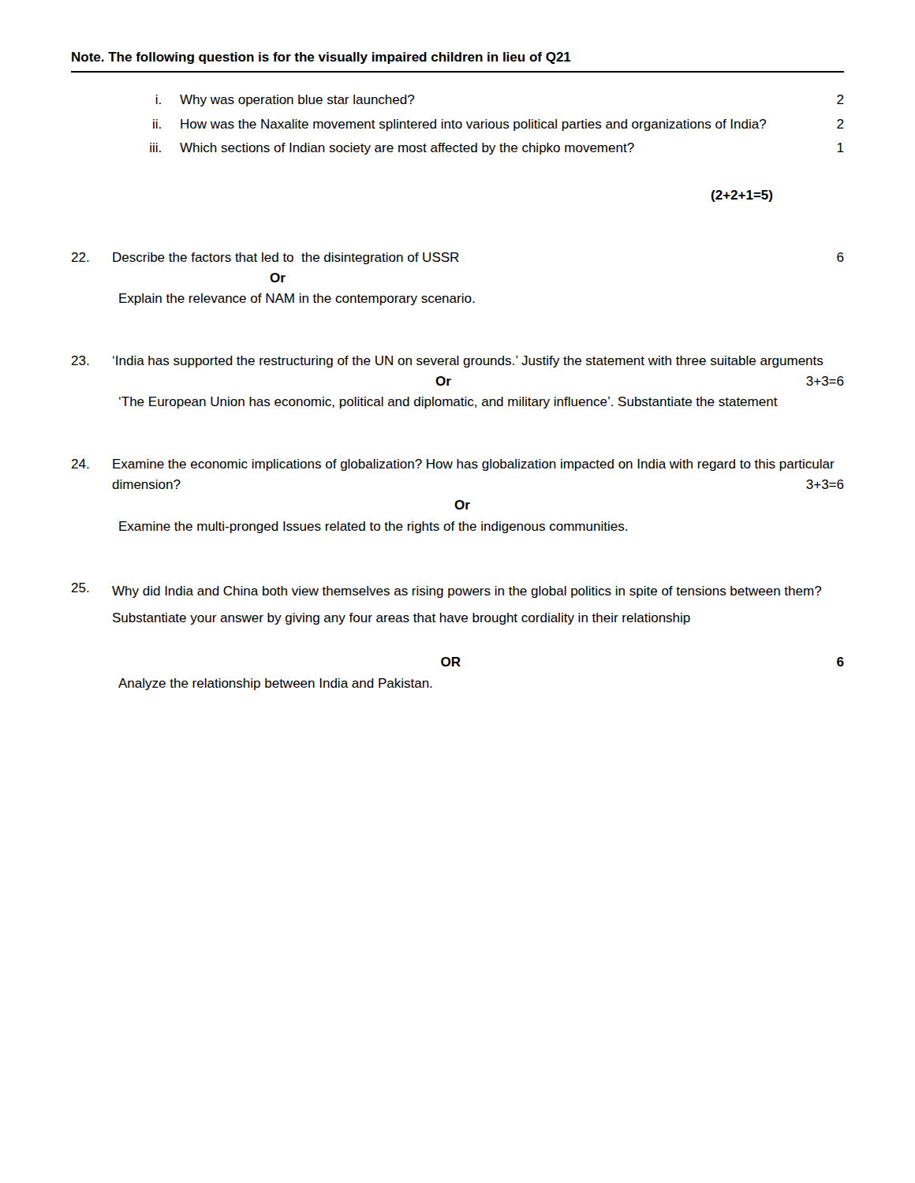Note. The following question is for the visually impaired children in lieu of Q21
Why was operation blue star launched? 2
How was the Naxalite movement splintered into various political parties and organizations of India? 2
Which sections of Indian society are most affected by the chipko movement? 1
(2+2+1=5)
22. Describe the factors that led to the disintegration of USSR 6 Or Explain the relevance of NAM in the contemporary scenario.
23. ‘India has supported the restructuring of the UN on several grounds.’ Justify the statement with three suitable arguments 3+3=6 Or ‘The European Union has economic, political and diplomatic, and military influence’. Substantiate the statement
24. Examine the economic implications of globalization? How has globalization impacted on India with regard to this particular dimension? 3+3=6 Or Examine the multi-pronged Issues related to the rights of the indigenous communities.
25. Why did India and China both view themselves as rising powers in the global politics in spite of tensions between them? Substantiate your answer by giving any four areas that have brought cordiality in their relationship OR 6 Analyze the relationship between India and Pakistan.